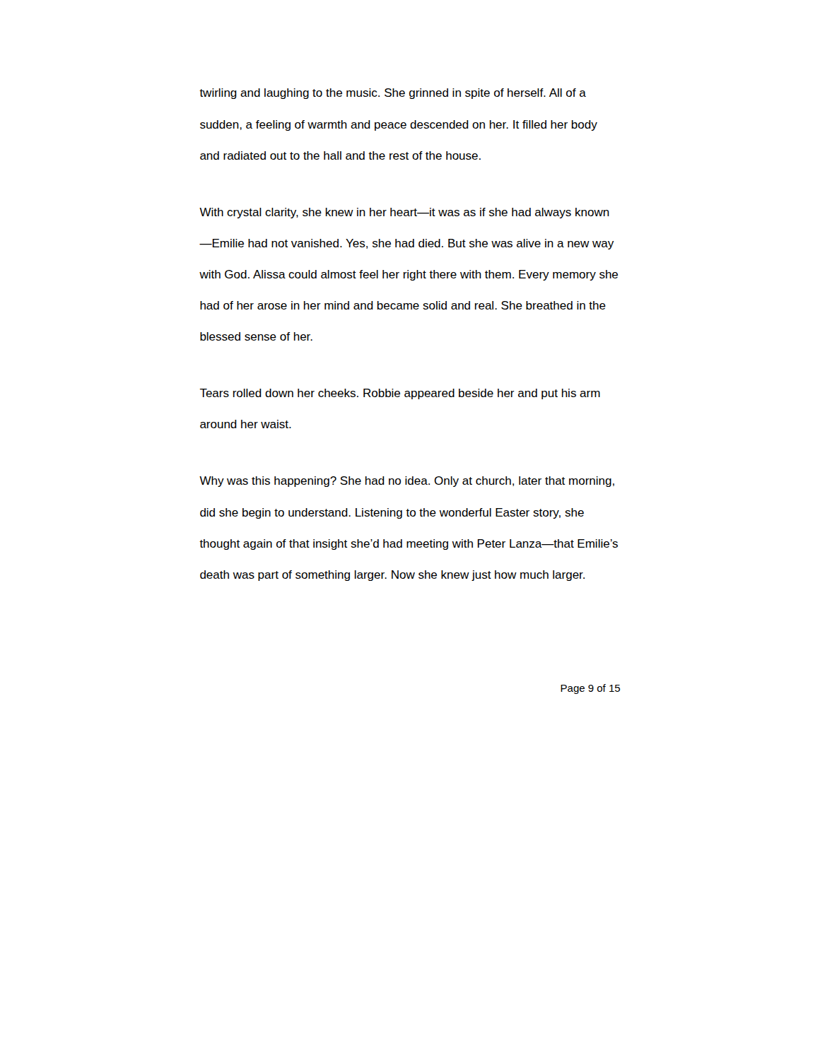twirling and laughing to the music. She grinned in spite of herself. All of a sudden, a feeling of warmth and peace descended on her. It filled her body and radiated out to the hall and the rest of the house.
With crystal clarity, she knew in her heart—it was as if she had always known—Emilie had not vanished. Yes, she had died. But she was alive in a new way with God. Alissa could almost feel her right there with them. Every memory she had of her arose in her mind and became solid and real. She breathed in the blessed sense of her.
Tears rolled down her cheeks. Robbie appeared beside her and put his arm around her waist.
Why was this happening? She had no idea. Only at church, later that morning, did she begin to understand. Listening to the wonderful Easter story, she thought again of that insight she’d had meeting with Peter Lanza—that Emilie’s death was part of something larger. Now she knew just how much larger.
Page 9 of 15